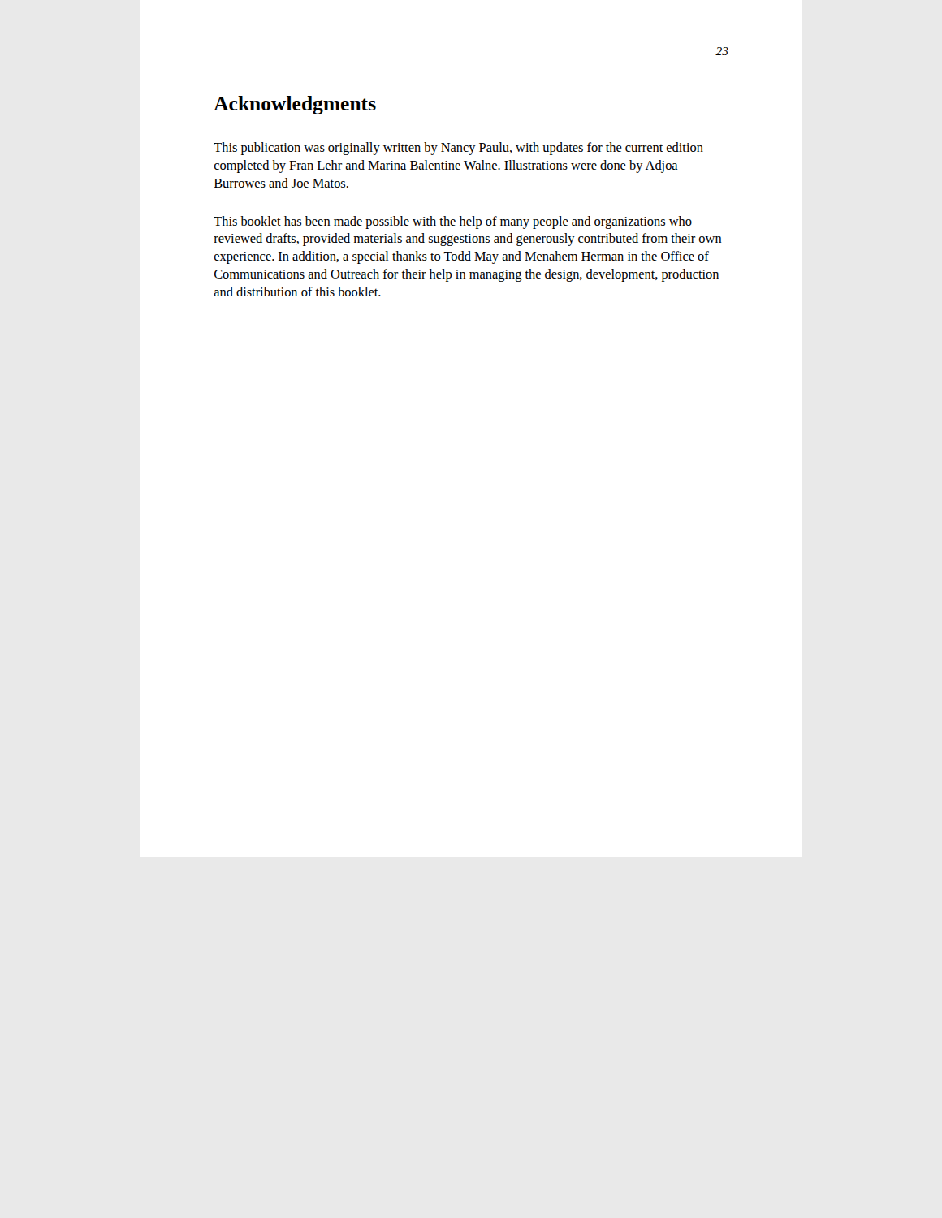23
Acknowledgments
This publication was originally written by Nancy Paulu, with updates for the current edition completed by Fran Lehr and Marina Balentine Walne. Illustrations were done by Adjoa Burrowes and Joe Matos.
This booklet has been made possible with the help of many people and organizations who reviewed drafts, provided materials and suggestions and generously contributed from their own experience. In addition, a special thanks to Todd May and Menahem Herman in the Office of Communications and Outreach for their help in managing the design, development, production and distribution of this booklet.